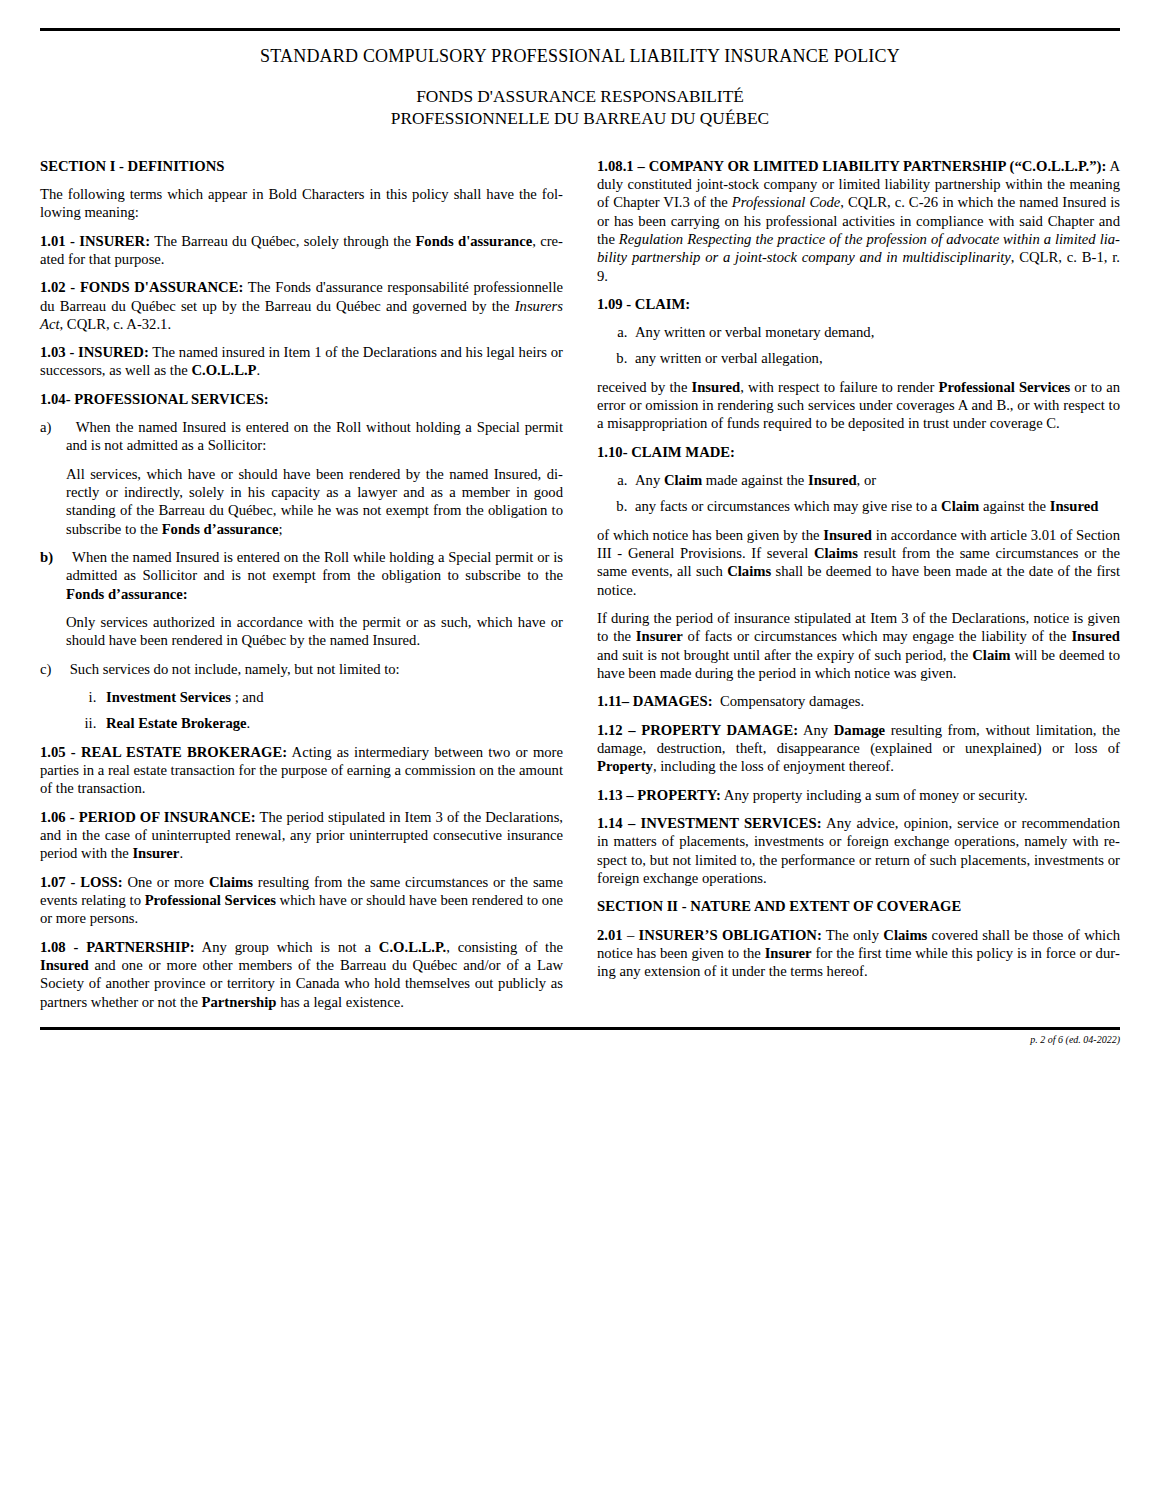STANDARD COMPULSORY PROFESSIONAL LIABILITY INSURANCE POLICY
FONDS D'ASSURANCE RESPONSABILITÉ
PROFESSIONNELLE DU BARREAU DU QUÉBEC
SECTION I - DEFINITIONS
The following terms which appear in Bold Characters in this policy shall have the following meaning:
1.01 - INSURER: The Barreau du Québec, solely through the Fonds d'assurance, created for that purpose.
1.02 - FONDS D'ASSURANCE: The Fonds d'assurance responsabilité professionnelle du Barreau du Québec set up by the Barreau du Québec and governed by the Insurers Act, CQLR, c. A-32.1.
1.03 - INSURED: The named insured in Item 1 of the Declarations and his legal heirs or successors, as well as the C.O.L.L.P.
1.04- PROFESSIONAL SERVICES:
a) When the named Insured is entered on the Roll without holding a Special permit and is not admitted as a Sollicitor:
All services, which have or should have been rendered by the named Insured, directly or indirectly, solely in his capacity as a lawyer and as a member in good standing of the Barreau du Québec, while he was not exempt from the obligation to subscribe to the Fonds d’assurance;
b) When the named Insured is entered on the Roll while holding a Special permit or is admitted as Sollicitor and is not exempt from the obligation to subscribe to the Fonds d’assurance:
Only services authorized in accordance with the permit or as such, which have or should have been rendered in Québec by the named Insured.
c) Such services do not include, namely, but not limited to:
Investment Services ; and
Real Estate Brokerage.
1.05 - REAL ESTATE BROKERAGE: Acting as intermediary between two or more parties in a real estate transaction for the purpose of earning a commission on the amount of the transaction.
1.06 - PERIOD OF INSURANCE: The period stipulated in Item 3 of the Declarations, and in the case of uninterrupted renewal, any prior uninterrupted consecutive insurance period with the Insurer.
1.07 - LOSS: One or more Claims resulting from the same circumstances or the same events relating to Professional Services which have or should have been rendered to one or more persons.
1.08 - PARTNERSHIP: Any group which is not a C.O.L.L.P., consisting of the Insured and one or more other members of the Barreau du Québec and/or of a Law Society of another province or territory in Canada who hold themselves out publicly as partners whether or not the Partnership has a legal existence.
1.08.1 – COMPANY OR LIMITED LIABILITY PARTNERSHIP (“C.O.L.L.P.”): A duly constituted joint-stock company or limited liability partnership within the meaning of Chapter VI.3 of the Professional Code, CQLR, c. C-26 in which the named Insured is or has been carrying on his professional activities in compliance with said Chapter and the Regulation Respecting the practice of the profession of advocate within a limited liability partnership or a joint-stock company and in multidisciplinarity, CQLR, c. B-1, r. 9.
1.09 - CLAIM:
Any written or verbal monetary demand,
any written or verbal allegation,
received by the Insured, with respect to failure to render Professional Services or to an error or omission in rendering such services under coverages A and B., or with respect to a misappropriation of funds required to be deposited in trust under coverage C.
1.10- CLAIM MADE:
Any Claim made against the Insured, or
any facts or circumstances which may give rise to a Claim against the Insured
of which notice has been given by the Insured in accordance with article 3.01 of Section III - General Provisions. If several Claims result from the same circumstances or the same events, all such Claims shall be deemed to have been made at the date of the first notice.
If during the period of insurance stipulated at Item 3 of the Declarations, notice is given to the Insurer of facts or circumstances which may engage the liability of the Insured and suit is not brought until after the expiry of such period, the Claim will be deemed to have been made during the period in which notice was given.
1.11– DAMAGES: Compensatory damages.
1.12 – PROPERTY DAMAGE: Any Damage resulting from, without limitation, the damage, destruction, theft, disappearance (explained or unexplained) or loss of Property, including the loss of enjoyment thereof.
1.13 – PROPERTY: Any property including a sum of money or security.
1.14 – INVESTMENT SERVICES: Any advice, opinion, service or recommendation in matters of placements, investments or foreign exchange operations, namely with respect to, but not limited to, the performance or return of such placements, investments or foreign exchange operations.
SECTION II - NATURE AND EXTENT OF COVERAGE
2.01 – INSURER’S OBLIGATION: The only Claims covered shall be those of which notice has been given to the Insurer for the first time while this policy is in force or during any extension of it under the terms hereof.
p. 2 of 6 (ed. 04-2022)